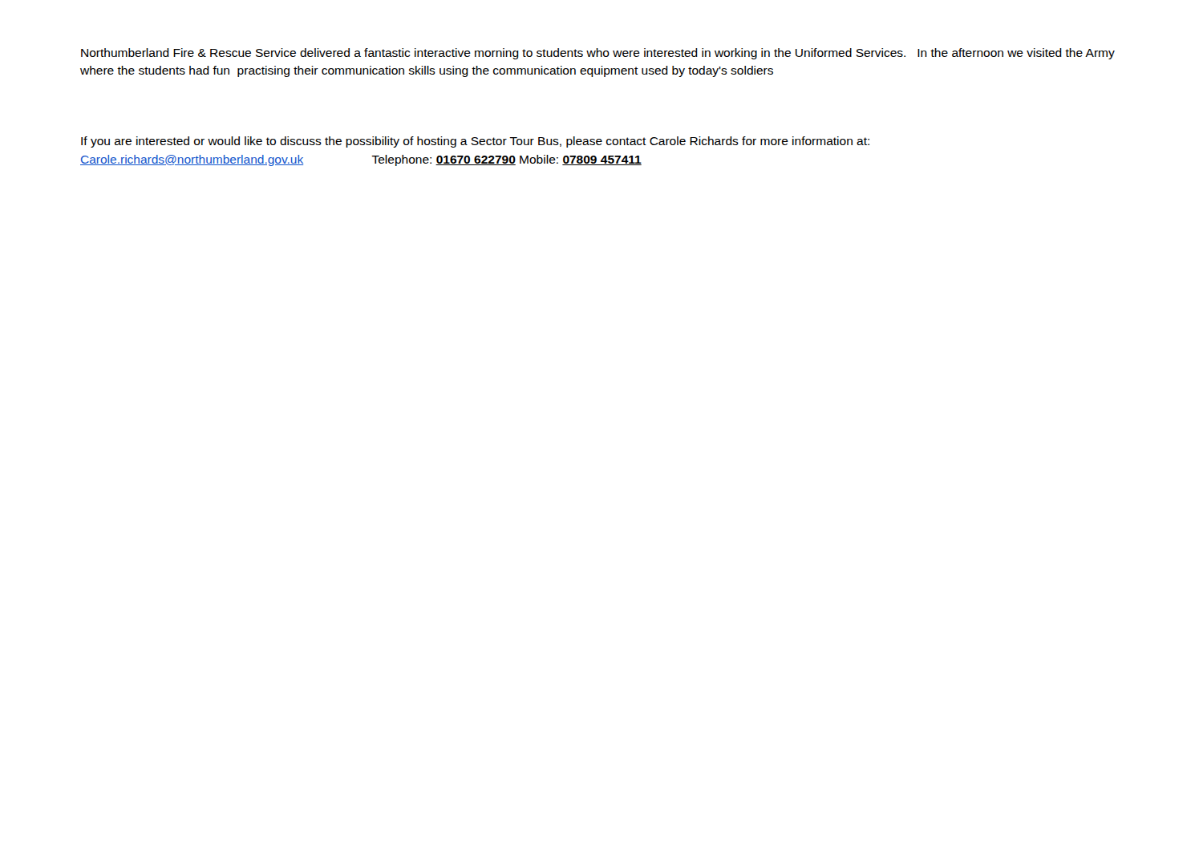Northumberland Fire & Rescue Service delivered a fantastic interactive morning to students who were interested in working in the Uniformed Services. In the afternoon we visited the Army where the students had fun practising their communication skills using the communication equipment used by today's soldiers
If you are interested or would like to discuss the possibility of hosting a Sector Tour Bus, please contact Carole Richards for more information at:
Carole.richards@northumberland.gov.uk Telephone: 01670 622790 Mobile: 07809 457411